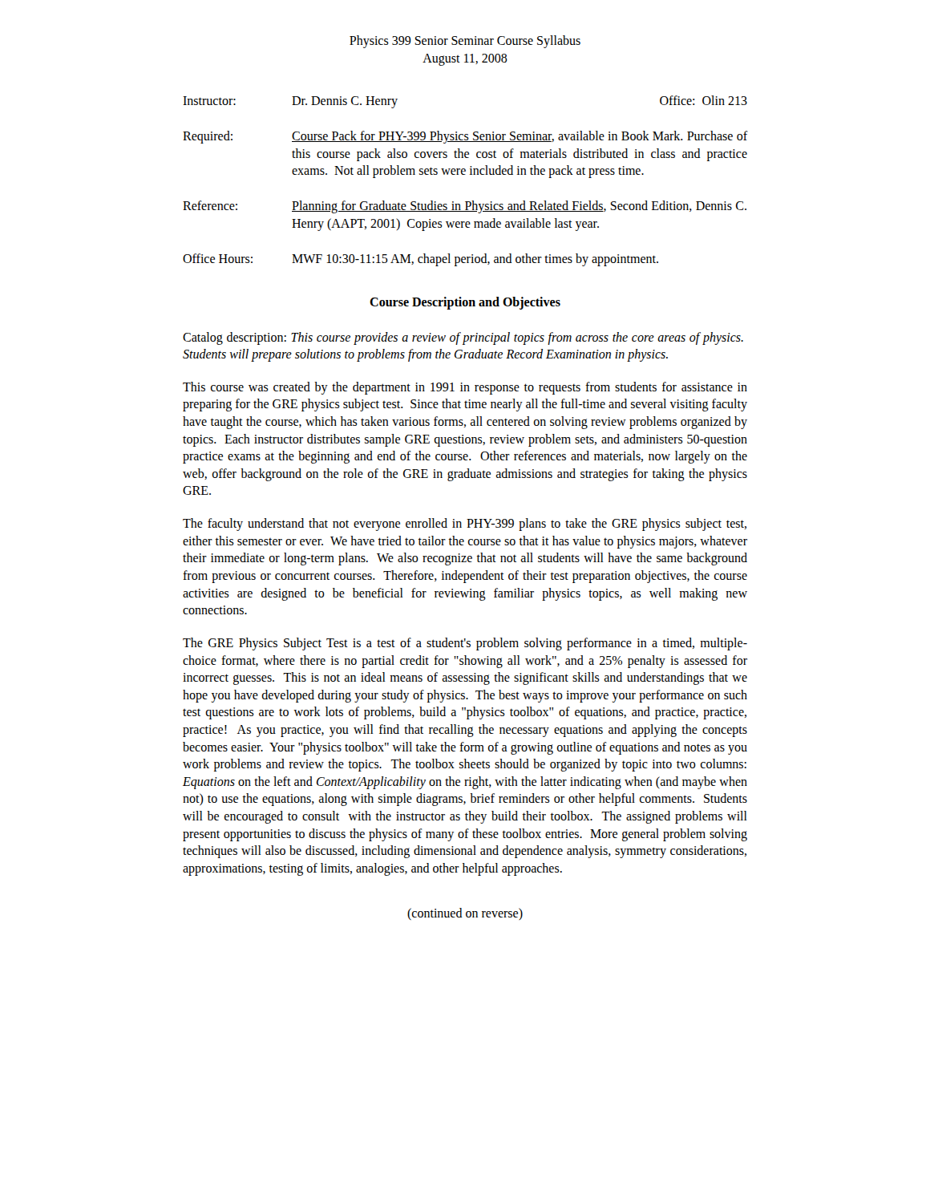Physics 399 Senior Seminar Course Syllabus
August 11, 2008
Instructor:
Office: Olin 213
Dr. Dennis C. Henry
Required:
Course Pack for PHY-399 Physics Senior Seminar, available in Book Mark. Purchase of this course pack also covers the cost of materials distributed in class and practice exams. Not all problem sets were included in the pack at press time.
Reference:
Planning for Graduate Studies in Physics and Related Fields, Second Edition, Dennis C. Henry (AAPT, 2001) Copies were made available last year.
Office Hours:
MWF 10:30-11:15 AM, chapel period, and other times by appointment.
Course Description and Objectives
Catalog description: This course provides a review of principal topics from across the core areas of physics. Students will prepare solutions to problems from the Graduate Record Examination in physics.
This course was created by the department in 1991 in response to requests from students for assistance in preparing for the GRE physics subject test. Since that time nearly all the full-time and several visiting faculty have taught the course, which has taken various forms, all centered on solving review problems organized by topics. Each instructor distributes sample GRE questions, review problem sets, and administers 50-question practice exams at the beginning and end of the course. Other references and materials, now largely on the web, offer background on the role of the GRE in graduate admissions and strategies for taking the physics GRE.
The faculty understand that not everyone enrolled in PHY-399 plans to take the GRE physics subject test, either this semester or ever. We have tried to tailor the course so that it has value to physics majors, whatever their immediate or long-term plans. We also recognize that not all students will have the same background from previous or concurrent courses. Therefore, independent of their test preparation objectives, the course activities are designed to be beneficial for reviewing familiar physics topics, as well making new connections.
The GRE Physics Subject Test is a test of a student's problem solving performance in a timed, multiple-choice format, where there is no partial credit for "showing all work", and a 25% penalty is assessed for incorrect guesses. This is not an ideal means of assessing the significant skills and understandings that we hope you have developed during your study of physics. The best ways to improve your performance on such test questions are to work lots of problems, build a "physics toolbox" of equations, and practice, practice, practice! As you practice, you will find that recalling the necessary equations and applying the concepts becomes easier. Your "physics toolbox" will take the form of a growing outline of equations and notes as you work problems and review the topics. The toolbox sheets should be organized by topic into two columns: Equations on the left and Context/Applicability on the right, with the latter indicating when (and maybe when not) to use the equations, along with simple diagrams, brief reminders or other helpful comments. Students will be encouraged to consult with the instructor as they build their toolbox. The assigned problems will present opportunities to discuss the physics of many of these toolbox entries. More general problem solving techniques will also be discussed, including dimensional and dependence analysis, symmetry considerations, approximations, testing of limits, analogies, and other helpful approaches.
(continued on reverse)